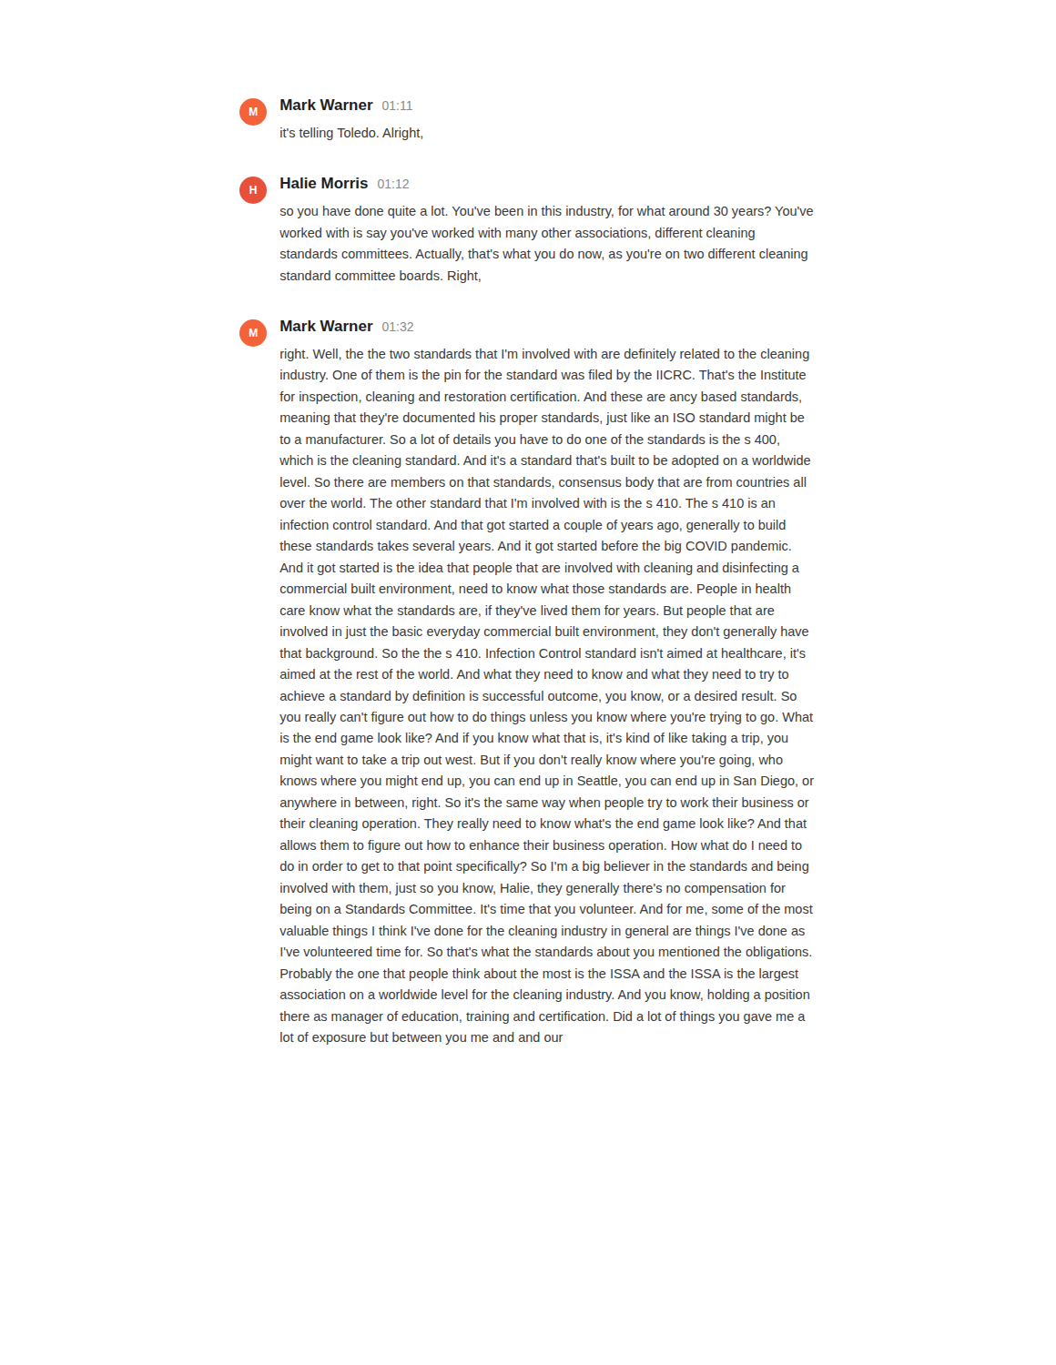M
Mark Warner 01:11
it's telling Toledo. Alright,
H
Halie Morris 01:12
so you have done quite a lot. You've been in this industry, for what around 30 years? You've worked with is say you've worked with many other associations, different cleaning standards committees. Actually, that's what you do now, as you're on two different cleaning standard committee boards. Right,
M
Mark Warner 01:32
right. Well, the the two standards that I'm involved with are definitely related to the cleaning industry. One of them is the pin for the standard was filed by the IICRC. That's the Institute for inspection, cleaning and restoration certification. And these are ancy based standards, meaning that they're documented his proper standards, just like an ISO standard might be to a manufacturer. So a lot of details you have to do one of the standards is the s 400, which is the cleaning standard. And it's a standard that's built to be adopted on a worldwide level. So there are members on that standards, consensus body that are from countries all over the world. The other standard that I'm involved with is the s 410. The s 410 is an infection control standard. And that got started a couple of years ago, generally to build these standards takes several years. And it got started before the big COVID pandemic. And it got started is the idea that people that are involved with cleaning and disinfecting a commercial built environment, need to know what those standards are. People in health care know what the standards are, if they've lived them for years. But people that are involved in just the basic everyday commercial built environment, they don't generally have that background. So the the s 410. Infection Control standard isn't aimed at healthcare, it's aimed at the rest of the world. And what they need to know and what they need to try to achieve a standard by definition is successful outcome, you know, or a desired result. So you really can't figure out how to do things unless you know where you're trying to go. What is the end game look like? And if you know what that is, it's kind of like taking a trip, you might want to take a trip out west. But if you don't really know where you're going, who knows where you might end up, you can end up in Seattle, you can end up in San Diego, or anywhere in between, right. So it's the same way when people try to work their business or their cleaning operation. They really need to know what's the end game look like? And that allows them to figure out how to enhance their business operation. How what do I need to do in order to get to that point specifically? So I'm a big believer in the standards and being involved with them, just so you know, Halie, they generally there's no compensation for being on a Standards Committee. It's time that you volunteer. And for me, some of the most valuable things I think I've done for the cleaning industry in general are things I've done as I've volunteered time for. So that's what the standards about you mentioned the obligations. Probably the one that people think about the most is the ISSA and the ISSA is the largest association on a worldwide level for the cleaning industry. And you know, holding a position there as manager of education, training and certification. Did a lot of things you gave me a lot of exposure but between you me and and our